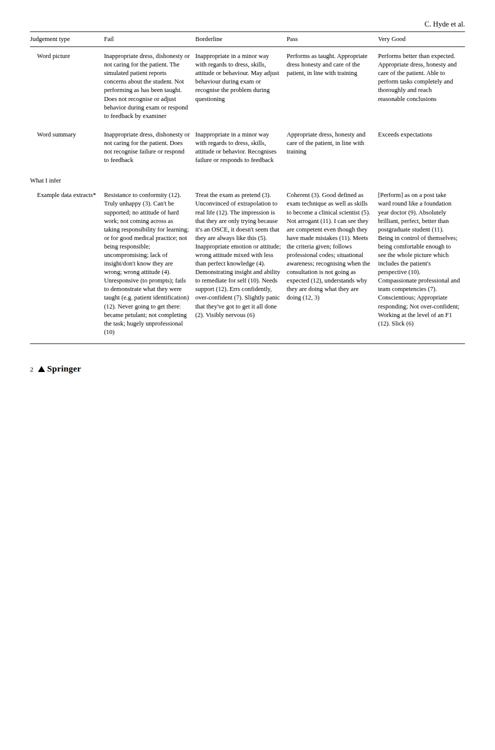C. Hyde et al.
| Judgement type | Fail | Borderline | Pass | Very Good |
| --- | --- | --- | --- | --- |
| Word picture | Inappropriate dress, dishonesty or not caring for the patient. The simulated patient reports concerns about the student. Not performing as has been taught. Does not recognise or adjust behavior during exam or respond to feedback by examiner | Inappropriate in a minor way with regards to dress, skills, attitude or behaviour. May adjust behaviour during exam or recognise the problem during questioning | Performs as taught. Appropriate dress honesty and care of the patient, in line with training | Performs better than expected. Appropriate dress, honesty and care of the patient. Able to perform tasks completely and thoroughly and reach reasonable conclusions |
| Word summary | Inappropriate dress, dishonesty or not caring for the patient. Does not recognise failure or respond to feedback | Inappropriate in a minor way with regards to dress, skills, attitude or behavior. Recognises failure or responds to feedback | Appropriate dress, honesty and care of the patient, in line with training | Exceeds expectations |
| What I infer |
| Example data extracts* | Resistance to conformity (12). Truly unhappy (3). Can't be supported; no attitude of hard work; not coming across as taking responsibility for learning; or for good medical practice; not being responsible; uncompromising; lack of insight/don't know they are wrong; wrong attitude (4). Unresponsive (to prompts); fails to demonstrate what they were taught (e.g. patient identification) (12). Never going to get there: became petulant; not completing the task; hugely unprofessional (10) | Treat the exam as pretend (3). Unconvinced of extrapolation to real life (12). The impression is that they are only trying because it's an OSCE, it doesn't seem that they are always like this (5). Inappropriate emotion or attitude; wrong attitude mixed with less than perfect knowledge (4). Demonstrating insight and ability to remediate for self (10). Needs support (12). Errs confidently, over-confident (7). Slightly panic that they've got to get it all done (2). Visibly nervous (6) | Coherent (3). Good defined as exam technique as well as skills to become a clinical scientist (5). Not arrogant (11). I can see they are competent even though they have made mistakes (11). Meets the criteria given; follows professional codes; situational awareness; recognising when the consultation is not going as expected (12), understands why they are doing what they are doing (12, 3) | [Perform] as on a post take ward round like a foundation year doctor (9). Absolutely brilliant, perfect, better than postgraduate student (11). Being in control of themselves; being comfortable enough to see the whole picture which includes the patient's perspective (10). Compassionate professional and team competencies (7). Conscientious; Appropriate responding; Not over-confident; Working at the level of an F1 (12). Slick (6) |
2 Springer